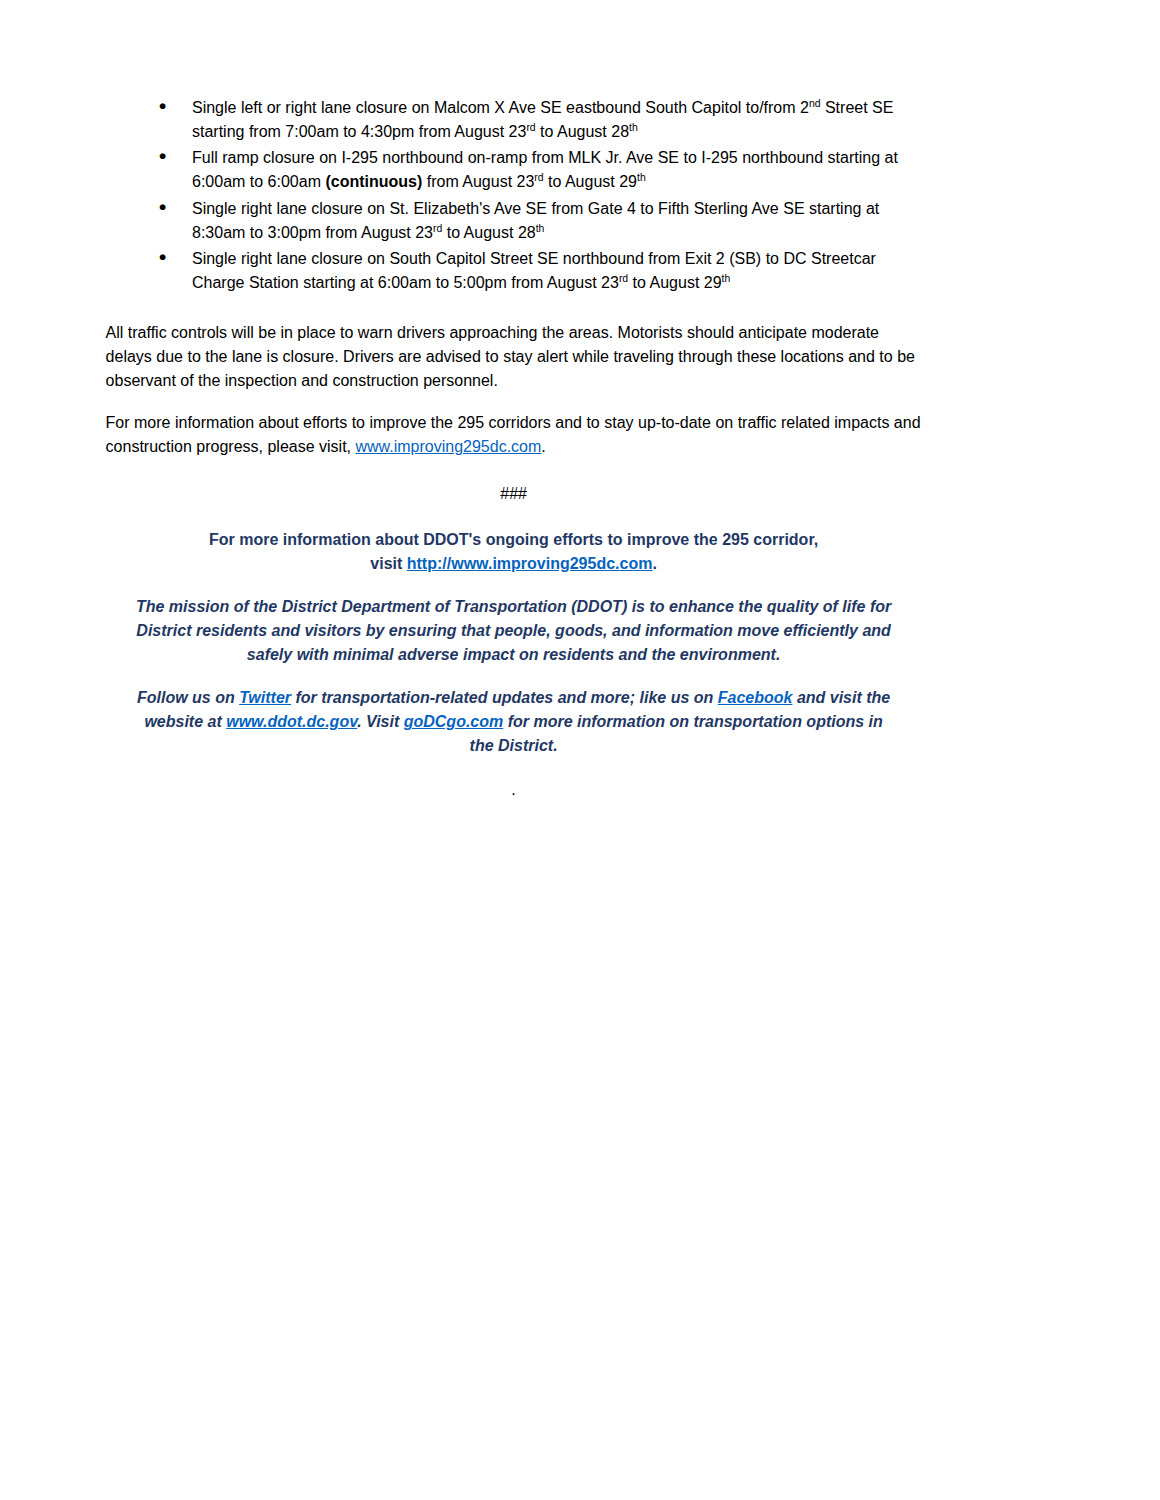Single left or right lane closure on Malcom X Ave SE eastbound South Capitol to/from 2nd Street SE starting from 7:00am to 4:30pm from August 23rd to August 28th
Full ramp closure on I-295 northbound on-ramp from MLK Jr. Ave SE to I-295 northbound starting at 6:00am to 6:00am (continuous) from August 23rd to August 29th
Single right lane closure on St. Elizabeth's Ave SE from Gate 4 to Fifth Sterling Ave SE starting at 8:30am to 3:00pm from August 23rd to August 28th
Single right lane closure on South Capitol Street SE northbound from Exit 2 (SB) to DC Streetcar Charge Station starting at 6:00am to 5:00pm from August 23rd to August 29th
All traffic controls will be in place to warn drivers approaching the areas. Motorists should anticipate moderate delays due to the lane is closure. Drivers are advised to stay alert while traveling through these locations and to be observant of the inspection and construction personnel.
For more information about efforts to improve the 295 corridors and to stay up-to-date on traffic related impacts and construction progress, please visit, www.improving295dc.com.
###
For more information about DDOT's ongoing efforts to improve the 295 corridor,
visit http://www.improving295dc.com.
The mission of the District Department of Transportation (DDOT) is to enhance the quality of life for District residents and visitors by ensuring that people, goods, and information move efficiently and safely with minimal adverse impact on residents and the environment.
Follow us on Twitter for transportation-related updates and more; like us on Facebook and visit the website at www.ddot.dc.gov. Visit goDCgo.com for more information on transportation options in the District.
.